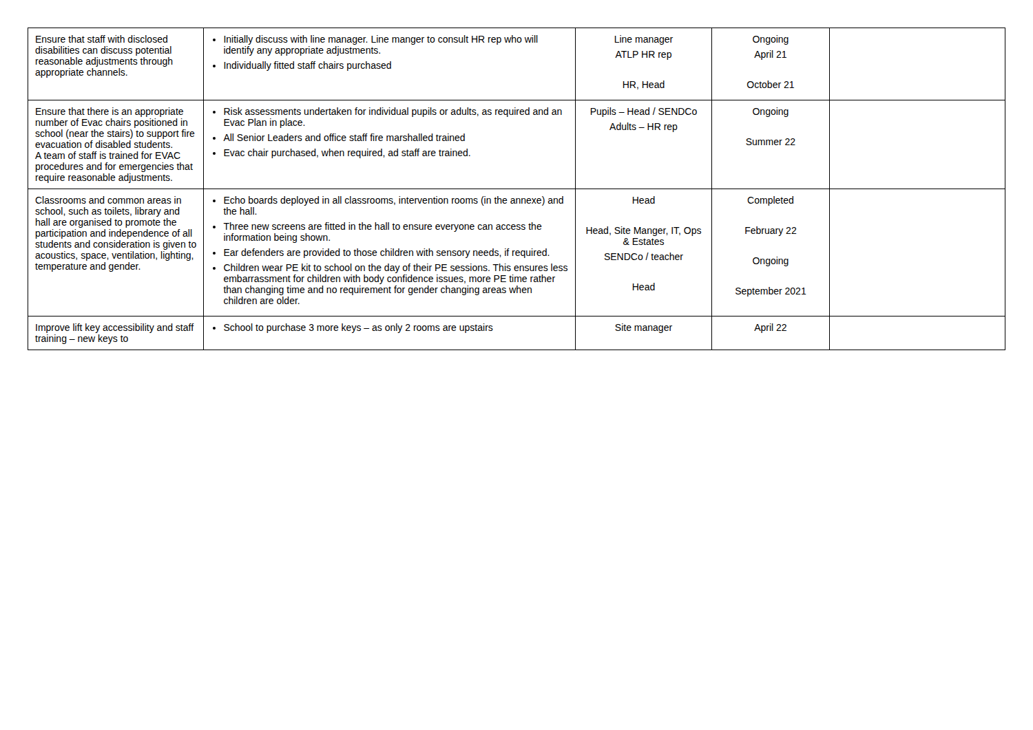| Ensure that staff with disclosed disabilities can discuss potential reasonable adjustments through appropriate channels. | Initially discuss with line manager. Line manger to consult HR rep who will identify any appropriate adjustments. Individually fitted staff chairs purchased | Line manager ATLP HR rep HR, Head | Ongoing April 21 October 21 | |
| Ensure that there is an appropriate number of Evac chairs positioned in school (near the stairs) to support fire evacuation of disabled students. A team of staff is trained for EVAC procedures and for emergencies that require reasonable adjustments. | Risk assessments undertaken for individual pupils or adults, as required and an Evac Plan in place. All Senior Leaders and office staff fire marshalled trained Evac chair purchased, when required, ad staff are trained. | Pupils – Head / SENDCo Adults – HR rep | Ongoing Summer 22 | |
| Classrooms and common areas in school, such as toilets, library and hall are organised to promote the participation and independence of all students and consideration is given to acoustics, space, ventilation, lighting, temperature and gender. | Echo boards deployed in all classrooms, intervention rooms (in the annexe) and the hall. Three new screens are fitted in the hall to ensure everyone can access the information being shown. Ear defenders are provided to those children with sensory needs, if required. Children wear PE kit to school on the day of their PE sessions. This ensures less embarrassment for children with body confidence issues, more PE time rather than changing time and no requirement for gender changing areas when children are older. | Head Head, Site Manger, IT, Ops & Estates SENDCo / teacher Head | Completed February 22 Ongoing September 2021 | |
| Improve lift key accessibility and staff training – new keys to | School to purchase 3 more keys – as only 2 rooms are upstairs | Site manager | April 22 | |